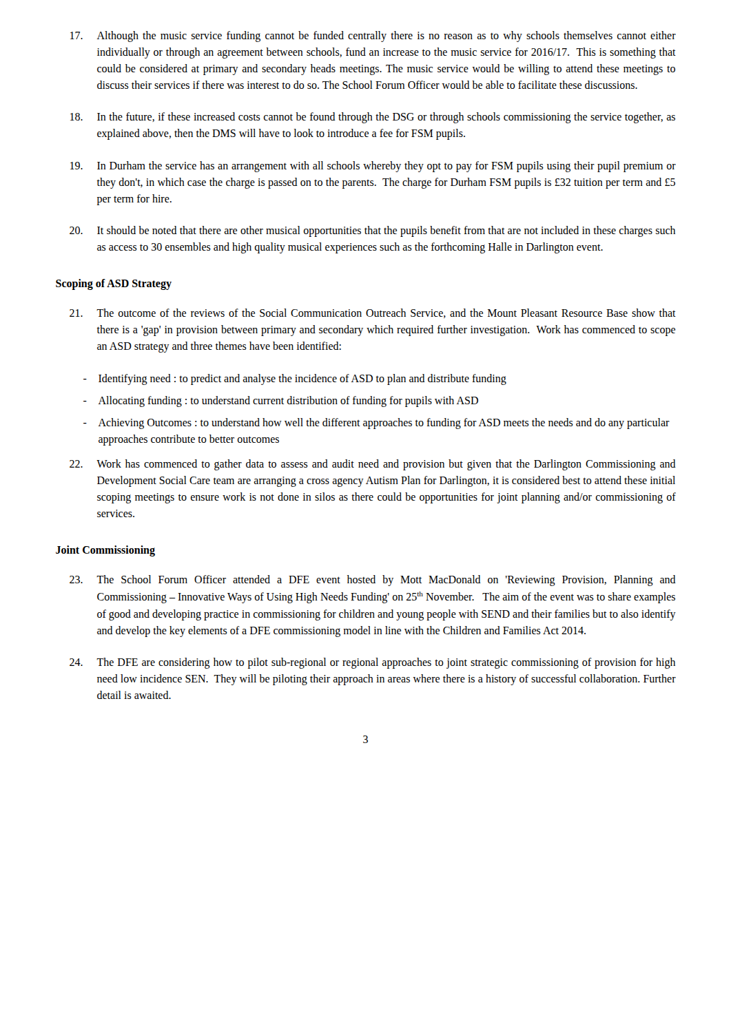17.
Although the music service funding cannot be funded centrally there is no reason as to why schools themselves cannot either individually or through an agreement between schools, fund an increase to the music service for 2016/17. This is something that could be considered at primary and secondary heads meetings. The music service would be willing to attend these meetings to discuss their services if there was interest to do so. The School Forum Officer would be able to facilitate these discussions.
18.
In the future, if these increased costs cannot be found through the DSG or through schools commissioning the service together, as explained above, then the DMS will have to look to introduce a fee for FSM pupils.
19.
In Durham the service has an arrangement with all schools whereby they opt to pay for FSM pupils using their pupil premium or they don't, in which case the charge is passed on to the parents. The charge for Durham FSM pupils is £32 tuition per term and £5 per term for hire.
20.
It should be noted that there are other musical opportunities that the pupils benefit from that are not included in these charges such as access to 30 ensembles and high quality musical experiences such as the forthcoming Halle in Darlington event.
Scoping of ASD Strategy
21.
The outcome of the reviews of the Social Communication Outreach Service, and the Mount Pleasant Resource Base show that there is a 'gap' in provision between primary and secondary which required further investigation. Work has commenced to scope an ASD strategy and three themes have been identified:
Identifying need : to predict and analyse the incidence of ASD to plan and distribute funding
Allocating funding : to understand current distribution of funding for pupils with ASD
Achieving Outcomes : to understand how well the different approaches to funding for ASD meets the needs and do any particular approaches contribute to better outcomes
22.
Work has commenced to gather data to assess and audit need and provision but given that the Darlington Commissioning and Development Social Care team are arranging a cross agency Autism Plan for Darlington, it is considered best to attend these initial scoping meetings to ensure work is not done in silos as there could be opportunities for joint planning and/or commissioning of services.
Joint Commissioning
23.
The School Forum Officer attended a DFE event hosted by Mott MacDonald on 'Reviewing Provision, Planning and Commissioning – Innovative Ways of Using High Needs Funding' on 25th November. The aim of the event was to share examples of good and developing practice in commissioning for children and young people with SEND and their families but to also identify and develop the key elements of a DFE commissioning model in line with the Children and Families Act 2014.
24.
The DFE are considering how to pilot sub-regional or regional approaches to joint strategic commissioning of provision for high need low incidence SEN. They will be piloting their approach in areas where there is a history of successful collaboration. Further detail is awaited.
3